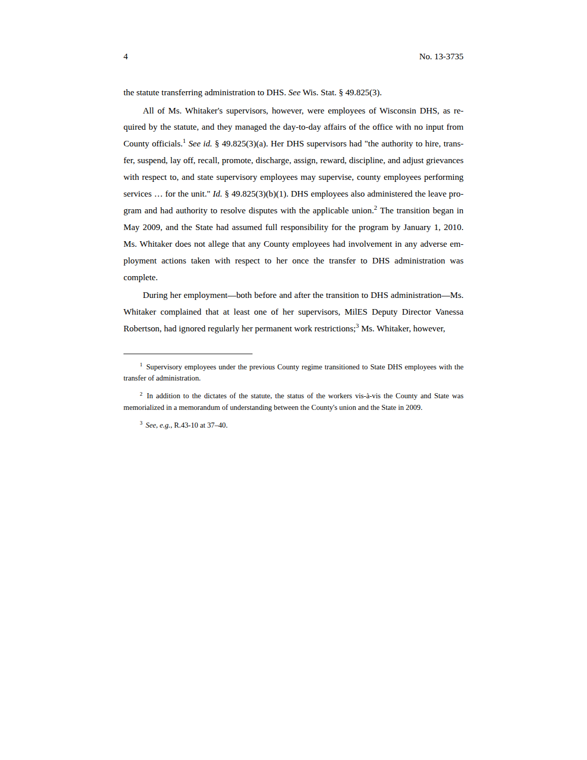4 No. 13-3735
the statute transferring administration to DHS. See Wis. Stat. § 49.825(3).
All of Ms. Whitaker's supervisors, however, were employees of Wisconsin DHS, as required by the statute, and they managed the day-to-day affairs of the office with no input from County officials.1 See id. § 49.825(3)(a). Her DHS supervisors had "the authority to hire, transfer, suspend, lay off, recall, promote, discharge, assign, reward, discipline, and adjust grievances with respect to, and state supervisory employees may supervise, county employees performing services … for the unit." Id. § 49.825(3)(b)(1). DHS employees also administered the leave program and had authority to resolve disputes with the applicable union.2 The transition began in May 2009, and the State had assumed full responsibility for the program by January 1, 2010. Ms. Whitaker does not allege that any County employees had involvement in any adverse employment actions taken with respect to her once the transfer to DHS administration was complete.
During her employment—both before and after the transition to DHS administration—Ms. Whitaker complained that at least one of her supervisors, MilES Deputy Director Vanessa Robertson, had ignored regularly her permanent work restrictions;3 Ms. Whitaker, however,
1 Supervisory employees under the previous County regime transitioned to State DHS employees with the transfer of administration.
2 In addition to the dictates of the statute, the status of the workers vis-à-vis the County and State was memorialized in a memorandum of understanding between the County's union and the State in 2009.
3 See, e.g., R.43-10 at 37–40.